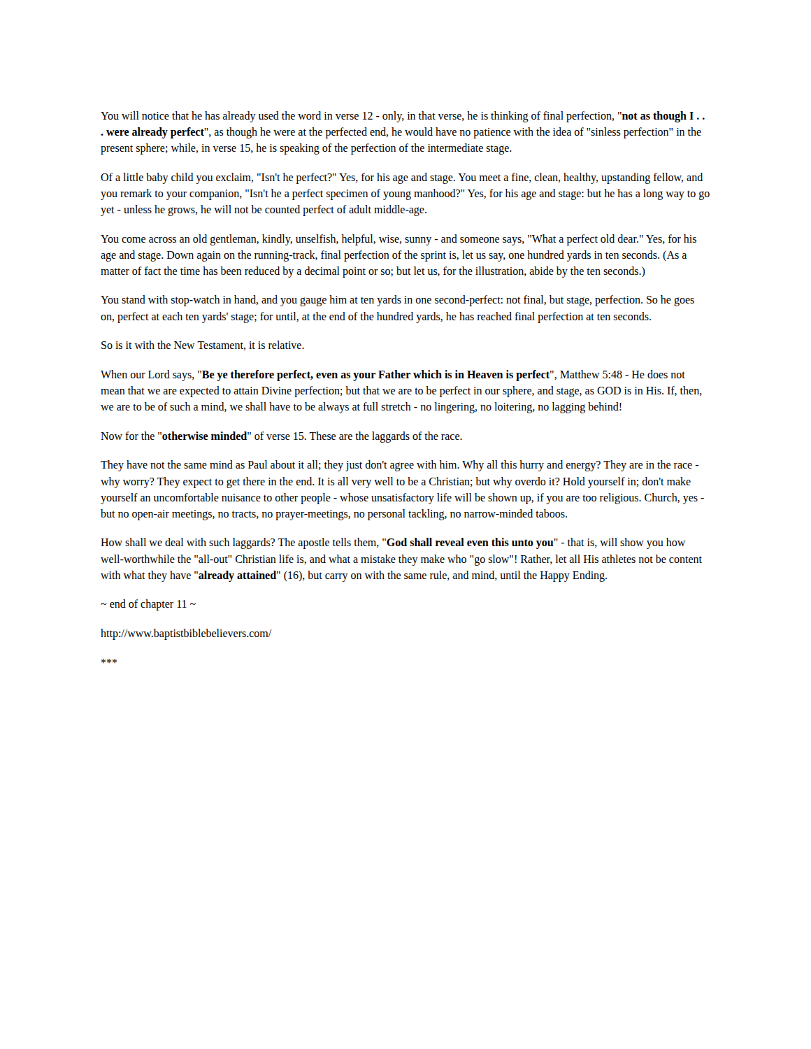You will notice that he has already used the word in verse 12 - only, in that verse, he is thinking of final perfection, "not as though I . . . were already perfect", as though he were at the perfected end, he would have no patience with the idea of "sinless perfection" in the present sphere; while, in verse 15, he is speaking of the perfection of the intermediate stage.
Of a little baby child you exclaim, "Isn't he perfect?" Yes, for his age and stage. You meet a fine, clean, healthy, upstanding fellow, and you remark to your companion, "Isn't he a perfect specimen of young manhood?" Yes, for his age and stage: but he has a long way to go yet - unless he grows, he will not be counted perfect of adult middle-age.
You come across an old gentleman, kindly, unselfish, helpful, wise, sunny - and someone says, "What a perfect old dear." Yes, for his age and stage. Down again on the running-track, final perfection of the sprint is, let us say, one hundred yards in ten seconds. (As a matter of fact the time has been reduced by a decimal point or so; but let us, for the illustration, abide by the ten seconds.)
You stand with stop-watch in hand, and you gauge him at ten yards in one second-perfect: not final, but stage, perfection. So he goes on, perfect at each ten yards' stage; for until, at the end of the hundred yards, he has reached final perfection at ten seconds.
So is it with the New Testament, it is relative.
When our Lord says, "Be ye therefore perfect, even as your Father which is in Heaven is perfect", Matthew 5:48 - He does not mean that we are expected to attain Divine perfection; but that we are to be perfect in our sphere, and stage, as GOD is in His. If, then, we are to be of such a mind, we shall have to be always at full stretch - no lingering, no loitering, no lagging behind!
Now for the "otherwise minded" of verse 15. These are the laggards of the race.
They have not the same mind as Paul about it all; they just don't agree with him. Why all this hurry and energy? They are in the race - why worry? They expect to get there in the end. It is all very well to be a Christian; but why overdo it? Hold yourself in; don't make yourself an uncomfortable nuisance to other people - whose unsatisfactory life will be shown up, if you are too religious. Church, yes - but no open-air meetings, no tracts, no prayer-meetings, no personal tackling, no narrow-minded taboos.
How shall we deal with such laggards? The apostle tells them, "God shall reveal even this unto you" - that is, will show you how well-worthwhile the "all-out" Christian life is, and what a mistake they make who "go slow"! Rather, let all His athletes not be content with what they have "already attained" (16), but carry on with the same rule, and mind, until the Happy Ending.
~ end of chapter 11 ~
http://www.baptistbiblebelievers.com/
***